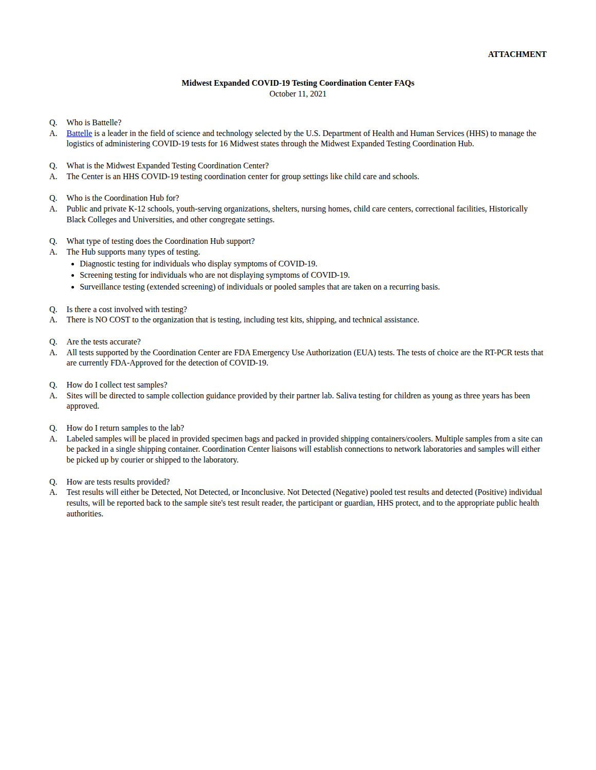ATTACHMENT
Midwest Expanded COVID-19 Testing Coordination Center FAQs
October 11, 2021
Q.
Who is Battelle?
A.
Battelle is a leader in the field of science and technology selected by the U.S. Department of Health and Human Services (HHS) to manage the logistics of administering COVID-19 tests for 16 Midwest states through the Midwest Expanded Testing Coordination Hub.
Q.
What is the Midwest Expanded Testing Coordination Center?
A.
The Center is an HHS COVID-19 testing coordination center for group settings like child care and schools.
Q.
Who is the Coordination Hub for?
A.
Public and private K-12 schools, youth-serving organizations, shelters, nursing homes, child care centers, correctional facilities, Historically Black Colleges and Universities, and other congregate settings.
Q.
What type of testing does the Coordination Hub support?
A.
The Hub supports many types of testing.
Diagnostic testing for individuals who display symptoms of COVID-19.
Screening testing for individuals who are not displaying symptoms of COVID-19.
Surveillance testing (extended screening) of individuals or pooled samples that are taken on a recurring basis.
Q.
Is there a cost involved with testing?
A.
There is NO COST to the organization that is testing, including test kits, shipping, and technical assistance.
Q.
Are the tests accurate?
A.
All tests supported by the Coordination Center are FDA Emergency Use Authorization (EUA) tests. The tests of choice are the RT-PCR tests that are currently FDA-Approved for the detection of COVID-19.
Q.
How do I collect test samples?
A.
Sites will be directed to sample collection guidance provided by their partner lab. Saliva testing for children as young as three years has been approved.
Q.
How do I return samples to the lab?
A.
Labeled samples will be placed in provided specimen bags and packed in provided shipping containers/coolers. Multiple samples from a site can be packed in a single shipping container. Coordination Center liaisons will establish connections to network laboratories and samples will either be picked up by courier or shipped to the laboratory.
Q.
How are tests results provided?
A.
Test results will either be Detected, Not Detected, or Inconclusive. Not Detected (Negative) pooled test results and detected (Positive) individual results, will be reported back to the sample site's test result reader, the participant or guardian, HHS protect, and to the appropriate public health authorities.